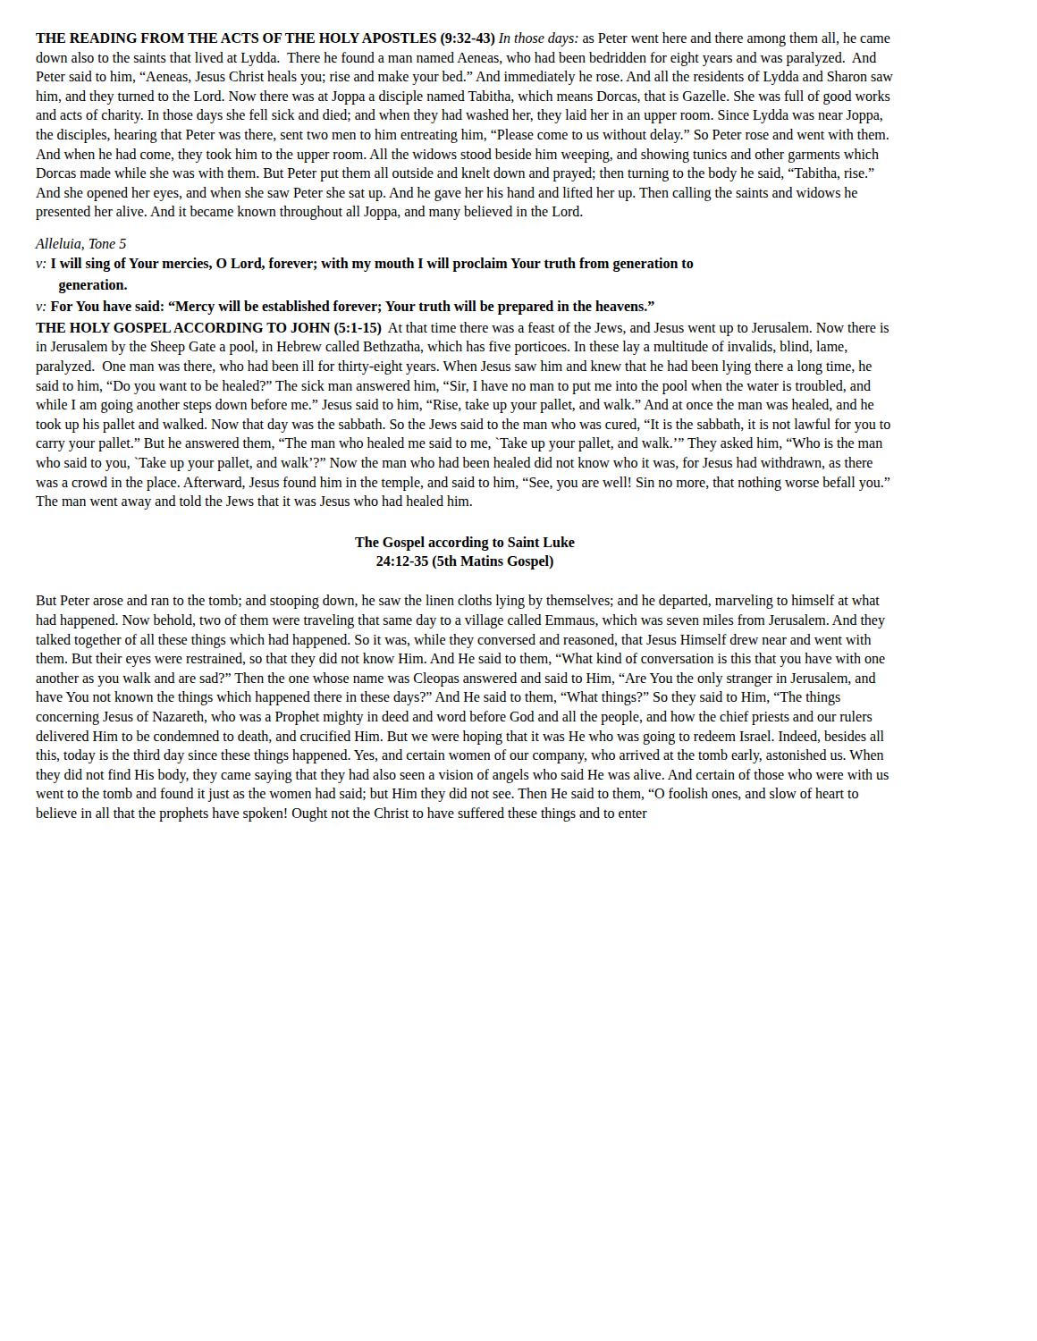THE READING FROM THE ACTS OF THE HOLY APOSTLES (9:32-43) In those days: as Peter went here and there among them all, he came down also to the saints that lived at Lydda. There he found a man named Aeneas, who had been bedridden for eight years and was paralyzed. And Peter said to him, “Aeneas, Jesus Christ heals you; rise and make your bed.” And immediately he rose. And all the residents of Lydda and Sharon saw him, and they turned to the Lord. Now there was at Joppa a disciple named Tabitha, which means Dorcas, that is Gazelle. She was full of good works and acts of charity. In those days she fell sick and died; and when they had washed her, they laid her in an upper room. Since Lydda was near Joppa, the disciples, hearing that Peter was there, sent two men to him entreating him, “Please come to us without delay.” So Peter rose and went with them. And when he had come, they took him to the upper room. All the widows stood beside him weeping, and showing tunics and other garments which Dorcas made while she was with them. But Peter put them all outside and knelt down and prayed; then turning to the body he said, “Tabitha, rise.” And she opened her eyes, and when she saw Peter she sat up. And he gave her his hand and lifted her up. Then calling the saints and widows he presented her alive. And it became known throughout all Joppa, and many believed in the Lord.
Alleluia, Tone 5
v: I will sing of Your mercies, O Lord, forever; with my mouth I will proclaim Your truth from generation to
generation.
v: For You have said: “Mercy will be established forever; Your truth will be prepared in the heavens.”
THE HOLY GOSPEL ACCORDING TO JOHN (5:1-15) At that time there was a feast of the Jews, and Jesus went up to Jerusalem. Now there is in Jerusalem by the Sheep Gate a pool, in Hebrew called Bethzatha, which has five porticoes. In these lay a multitude of invalids, blind, lame, paralyzed. One man was there, who had been ill for thirty-eight years. When Jesus saw him and knew that he had been lying there a long time, he said to him, “Do you want to be healed?” The sick man answered him, “Sir, I have no man to put me into the pool when the water is troubled, and while I am going another steps down before me.” Jesus said to him, “Rise, take up your pallet, and walk.” And at once the man was healed, and he took up his pallet and walked. Now that day was the sabbath. So the Jews said to the man who was cured, “It is the sabbath, it is not lawful for you to carry your pallet.” But he answered them, “The man who healed me said to me, `Take up your pallet, and walk.’” They asked him, “Who is the man who said to you, `Take up your pallet, and walk’?” Now the man who had been healed did not know who it was, for Jesus had withdrawn, as there was a crowd in the place. Afterward, Jesus found him in the temple, and said to him, “See, you are well! Sin no more, that nothing worse befall you.” The man went away and told the Jews that it was Jesus who had healed him.
The Gospel according to Saint Luke 24:12-35 (5th Matins Gospel)
But Peter arose and ran to the tomb; and stooping down, he saw the linen cloths lying by themselves; and he departed, marveling to himself at what had happened. Now behold, two of them were traveling that same day to a village called Emmaus, which was seven miles from Jerusalem. And they talked together of all these things which had happened. So it was, while they conversed and reasoned, that Jesus Himself drew near and went with them. But their eyes were restrained, so that they did not know Him. And He said to them, “What kind of conversation is this that you have with one another as you walk and are sad?” Then the one whose name was Cleopas answered and said to Him, “Are You the only stranger in Jerusalem, and have You not known the things which happened there in these days?” And He said to them, “What things?” So they said to Him, “The things concerning Jesus of Nazareth, who was a Prophet mighty in deed and word before God and all the people, and how the chief priests and our rulers delivered Him to be condemned to death, and crucified Him. But we were hoping that it was He who was going to redeem Israel. Indeed, besides all this, today is the third day since these things happened. Yes, and certain women of our company, who arrived at the tomb early, astonished us. When they did not find His body, they came saying that they had also seen a vision of angels who said He was alive. And certain of those who were with us went to the tomb and found it just as the women had said; but Him they did not see. Then He said to them, “O foolish ones, and slow of heart to believe in all that the prophets have spoken! Ought not the Christ to have suffered these things and to enter